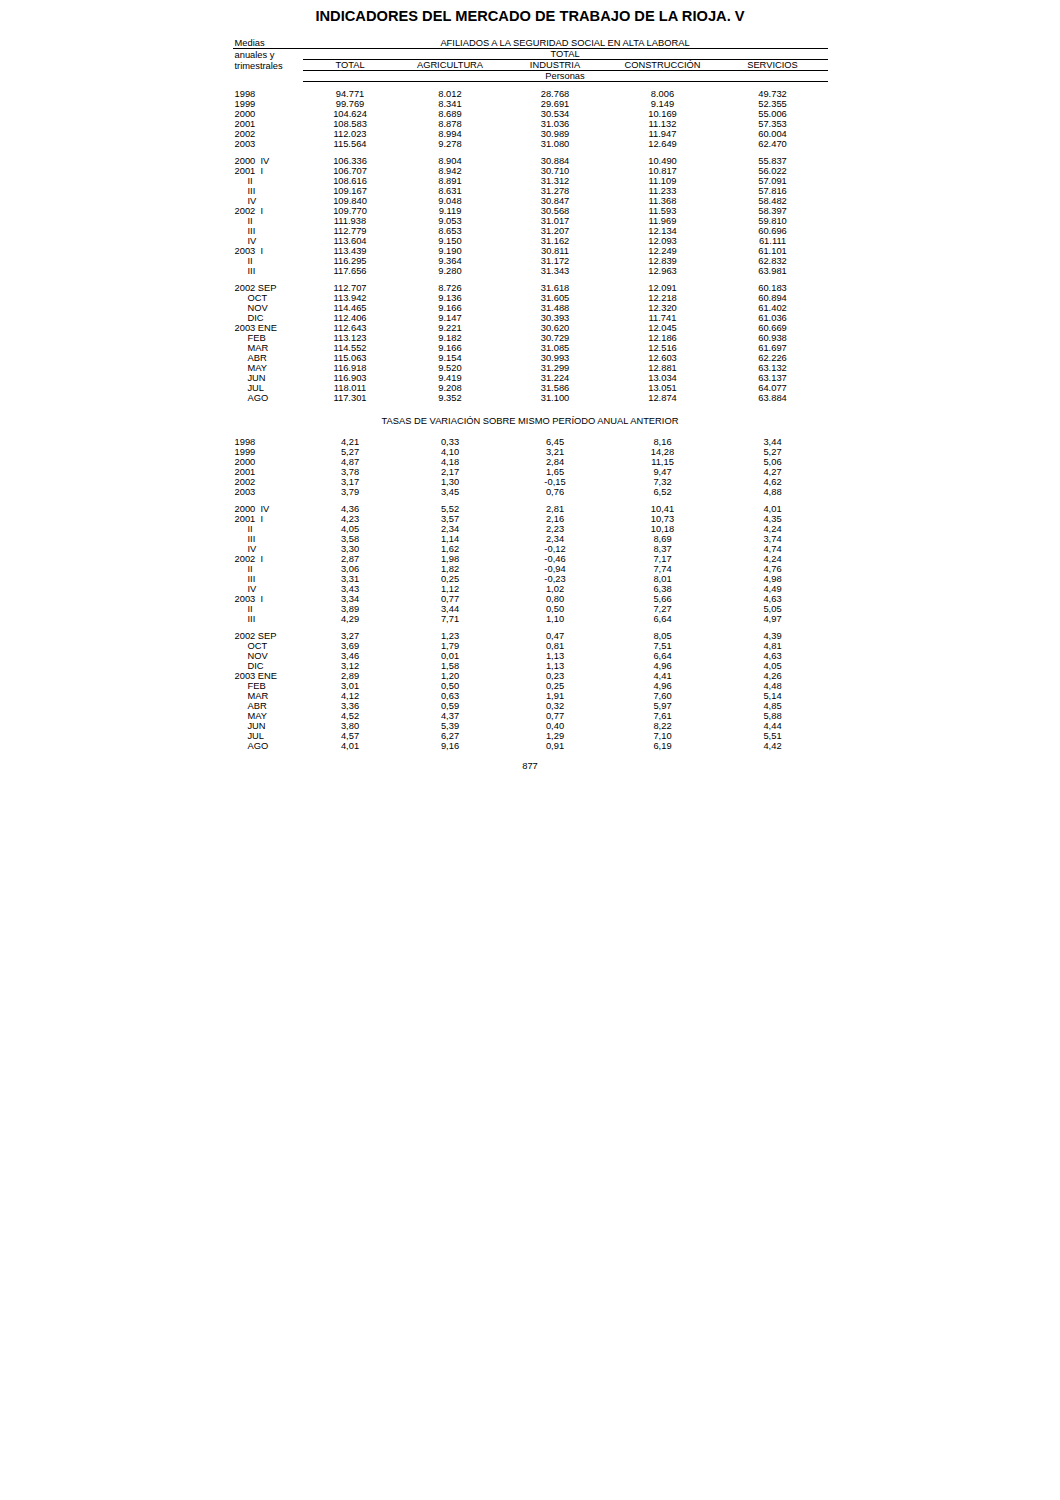INDICADORES DEL MERCADO DE TRABAJO DE LA RIOJA. V
| Medias | AFILIADOS A LA SEGURIDAD SOCIAL EN ALTA LABORAL |
| anuales y | TOTAL |
| trimestrales | TOTAL | AGRICULTURA | INDUSTRIA | CONSTRUCCIÓN | SERVICIOS |
| | Personas |
| 1998 | 94.771 | 8.012 | 28.768 | 8.006 | 49.732 |
| 1999 | 99.769 | 8.341 | 29.691 | 9.149 | 52.355 |
| 2000 | 104.624 | 8.689 | 30.534 | 10.169 | 55.006 |
| 2001 | 108.583 | 8.878 | 31.036 | 11.132 | 57.353 |
| 2002 | 112.023 | 8.994 | 30.989 | 11.947 | 60.004 |
| 2003 | 115.564 | 9.278 | 31.080 | 12.649 | 62.470 |
| 2000 IV | 106.336 | 8.904 | 30.884 | 10.490 | 55.837 |
| 2001 I | 106.707 | 8.942 | 30.710 | 10.817 | 56.022 |
| II | 108.616 | 8.891 | 31.312 | 11.109 | 57.091 |
| III | 109.167 | 8.631 | 31.278 | 11.233 | 57.816 |
| IV | 109.840 | 9.048 | 30.847 | 11.368 | 58.482 |
| 2002 I | 109.770 | 9.119 | 30.568 | 11.593 | 58.397 |
| II | 111.938 | 9.053 | 31.017 | 11.969 | 59.810 |
| III | 112.779 | 8.653 | 31.207 | 12.134 | 60.696 |
| IV | 113.604 | 9.150 | 31.162 | 12.093 | 61.111 |
| 2003 I | 113.439 | 9.190 | 30.811 | 12.249 | 61.101 |
| II | 116.295 | 9.364 | 31.172 | 12.839 | 62.832 |
| III | 117.656 | 9.280 | 31.343 | 12.963 | 63.981 |
| 2002 SEP | 112.707 | 8.726 | 31.618 | 12.091 | 60.183 |
| OCT | 113.942 | 9.136 | 31.605 | 12.218 | 60.894 |
| NOV | 114.465 | 9.166 | 31.488 | 12.320 | 61.402 |
| DIC | 112.406 | 9.147 | 30.393 | 11.741 | 61.036 |
| 2003 ENE | 112.643 | 9.221 | 30.620 | 12.045 | 60.669 |
| FEB | 113.123 | 9.182 | 30.729 | 12.186 | 60.938 |
| MAR | 114.552 | 9.166 | 31.085 | 12.516 | 61.697 |
| ABR | 115.063 | 9.154 | 30.993 | 12.603 | 62.226 |
| MAY | 116.918 | 9.520 | 31.299 | 12.881 | 63.132 |
| JUN | 116.903 | 9.419 | 31.224 | 13.034 | 63.137 |
| JUL | 118.011 | 9.208 | 31.586 | 13.051 | 64.077 |
| AGO | 117.301 | 9.352 | 31.100 | 12.874 | 63.884 |
| TASAS DE VARIACIÓN SOBRE MISMO PERÍODO ANUAL ANTERIOR |
| 1998 | 4,21 | 0,33 | 6,45 | 8,16 | 3,44 |
| 1999 | 5,27 | 4,10 | 3,21 | 14,28 | 5,27 |
| 2000 | 4,87 | 4,18 | 2,84 | 11,15 | 5,06 |
| 2001 | 3,78 | 2,17 | 1,65 | 9,47 | 4,27 |
| 2002 | 3,17 | 1,30 | -0,15 | 7,32 | 4,62 |
| 2003 | 3,79 | 3,45 | 0,76 | 6,52 | 4,88 |
| 2000 IV | 4,36 | 5,52 | 2,81 | 10,41 | 4,01 |
| 2001 I | 4,23 | 3,57 | 2,16 | 10,73 | 4,35 |
| II | 4,05 | 2,34 | 2,23 | 10,18 | 4,24 |
| III | 3,58 | 1,14 | 2,34 | 8,69 | 3,74 |
| IV | 3,30 | 1,62 | -0,12 | 8,37 | 4,74 |
| 2002 I | 2,87 | 1,98 | -0,46 | 7,17 | 4,24 |
| II | 3,06 | 1,82 | -0,94 | 7,74 | 4,76 |
| III | 3,31 | 0,25 | -0,23 | 8,01 | 4,98 |
| IV | 3,43 | 1,12 | 1,02 | 6,38 | 4,49 |
| 2003 I | 3,34 | 0,77 | 0,80 | 5,66 | 4,63 |
| II | 3,89 | 3,44 | 0,50 | 7,27 | 5,05 |
| III | 4,29 | 7,71 | 1,10 | 6,64 | 4,97 |
| 2002 SEP | 3,27 | 1,23 | 0,47 | 8,05 | 4,39 |
| OCT | 3,69 | 1,79 | 0,81 | 7,51 | 4,81 |
| NOV | 3,46 | 0,01 | 1,13 | 6,64 | 4,63 |
| DIC | 3,12 | 1,58 | 1,13 | 4,96 | 4,05 |
| 2003 ENE | 2,89 | 1,20 | 0,23 | 4,41 | 4,26 |
| FEB | 3,01 | 0,50 | 0,25 | 4,96 | 4,48 |
| MAR | 4,12 | 0,63 | 1,91 | 7,60 | 5,14 |
| ABR | 3,36 | 0,59 | 0,32 | 5,97 | 4,85 |
| MAY | 4,52 | 4,37 | 0,77 | 7,61 | 5,88 |
| JUN | 3,80 | 5,39 | 0,40 | 8,22 | 4,44 |
| JUL | 4,57 | 6,27 | 1,29 | 7,10 | 5,51 |
| AGO | 4,01 | 9,16 | 0,91 | 6,19 | 4,42 |
877